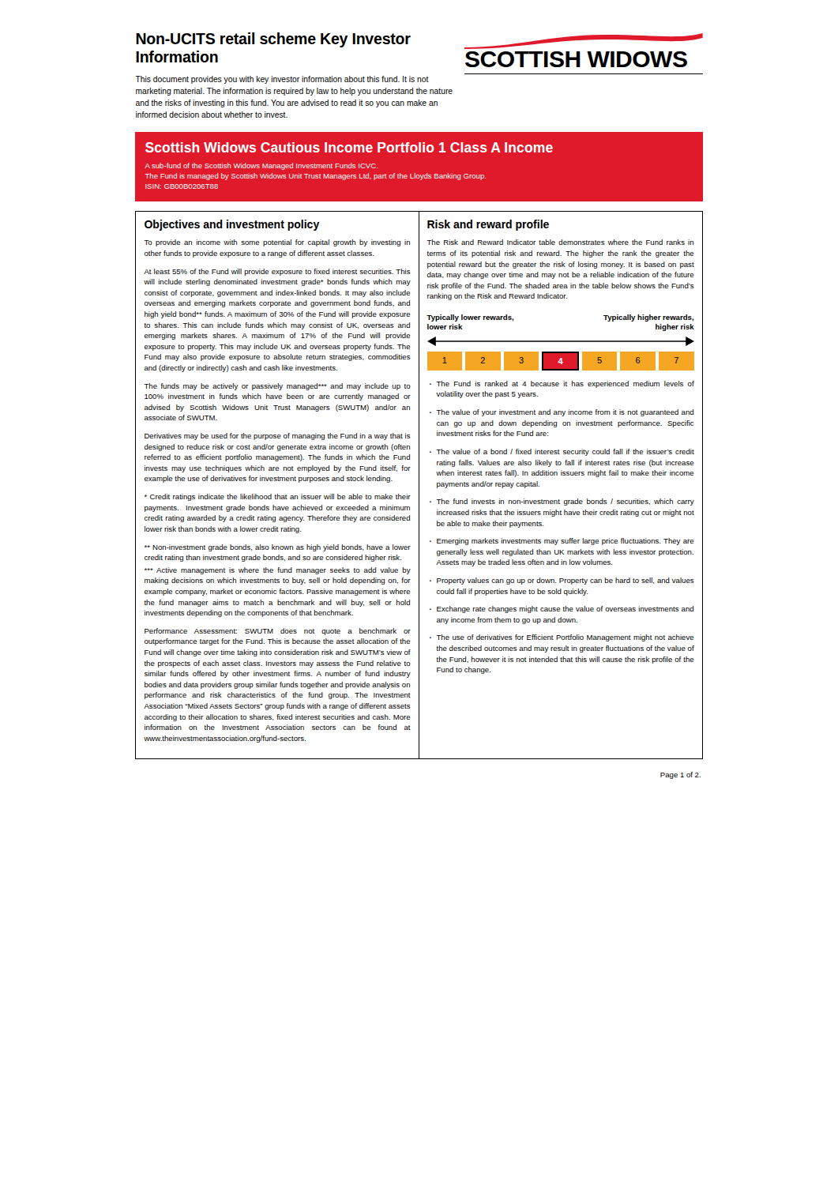Non-UCITS retail scheme Key Investor Information
This document provides you with key investor information about this fund. It is not marketing material. The information is required by law to help you understand the nature and the risks of investing in this fund. You are advised to read it so you can make an informed decision about whether to invest.
SCOTTISH WIDOWS
Scottish Widows Cautious Income Portfolio 1 Class A Income
A sub-fund of the Scottish Widows Managed Investment Funds ICVC.
The Fund is managed by Scottish Widows Unit Trust Managers Ltd, part of the Lloyds Banking Group.
ISIN: GB00B0206T88
Objectives and investment policy
To provide an income with some potential for capital growth by investing in other funds to provide exposure to a range of different asset classes.
At least 55% of the Fund will provide exposure to fixed interest securities. This will include sterling denominated investment grade* bonds funds which may consist of corporate, government and index-linked bonds. It may also include overseas and emerging markets corporate and government bond funds, and high yield bond** funds. A maximum of 30% of the Fund will provide exposure to shares. This can include funds which may consist of UK, overseas and emerging markets shares. A maximum of 17% of the Fund will provide exposure to property. This may include UK and overseas property funds. The Fund may also provide exposure to absolute return strategies, commodities and (directly or indirectly) cash and cash like investments.
The funds may be actively or passively managed*** and may include up to 100% investment in funds which have been or are currently managed or advised by Scottish Widows Unit Trust Managers (SWUTM) and/or an associate of SWUTM.
Derivatives may be used for the purpose of managing the Fund in a way that is designed to reduce risk or cost and/or generate extra income or growth (often referred to as efficient portfolio management). The funds in which the Fund invests may use techniques which are not employed by the Fund itself, for example the use of derivatives for investment purposes and stock lending.
* Credit ratings indicate the likelihood that an issuer will be able to make their payments. Investment grade bonds have achieved or exceeded a minimum credit rating awarded by a credit rating agency. Therefore they are considered lower risk than bonds with a lower credit rating.
** Non-investment grade bonds, also known as high yield bonds, have a lower credit rating than investment grade bonds, and so are considered higher risk.
*** Active management is where the fund manager seeks to add value by making decisions on which investments to buy, sell or hold depending on, for example company, market or economic factors. Passive management is where the fund manager aims to match a benchmark and will buy, sell or hold investments depending on the components of that benchmark.
Performance Assessment: SWUTM does not quote a benchmark or outperformance target for the Fund. This is because the asset allocation of the Fund will change over time taking into consideration risk and SWUTM’s view of the prospects of each asset class. Investors may assess the Fund relative to similar funds offered by other investment firms. A number of fund industry bodies and data providers group similar funds together and provide analysis on performance and risk characteristics of the fund group. The Investment Association “Mixed Assets Sectors” group funds with a range of different assets according to their allocation to shares, fixed interest securities and cash. More information on the Investment Association sectors can be found at www.theinvestmentassociation.org/fund-sectors.
Risk and reward profile
The Risk and Reward Indicator table demonstrates where the Fund ranks in terms of its potential risk and reward. The higher the rank the greater the potential reward but the greater the risk of losing money. It is based on past data, may change over time and may not be a reliable indication of the future risk profile of the Fund. The shaded area in the table below shows the Fund’s ranking on the Risk and Reward Indicator.
Typically lower rewards,
lower risk
Typically higher rewards,
higher risk
1
2
3
4
5
6
7
The Fund is ranked at 4 because it has experienced medium levels of volatility over the past 5 years.
The value of your investment and any income from it is not guaranteed and can go up and down depending on investment performance. Specific investment risks for the Fund are:
The value of a bond / fixed interest security could fall if the issuer’s credit rating falls. Values are also likely to fall if interest rates rise (but increase when interest rates fall). In addition issuers might fail to make their income payments and/or repay capital.
The fund invests in non-investment grade bonds / securities, which carry increased risks that the issuers might have their credit rating cut or might not be able to make their payments.
Emerging markets investments may suffer large price fluctuations. They are generally less well regulated than UK markets with less investor protection. Assets may be traded less often and in low volumes.
Property values can go up or down. Property can be hard to sell, and values could fall if properties have to be sold quickly.
Exchange rate changes might cause the value of overseas investments and any income from them to go up and down.
The use of derivatives for Efficient Portfolio Management might not achieve the described outcomes and may result in greater fluctuations of the value of the Fund, however it is not intended that this will cause the risk profile of the Fund to change.
Page 1 of 2.